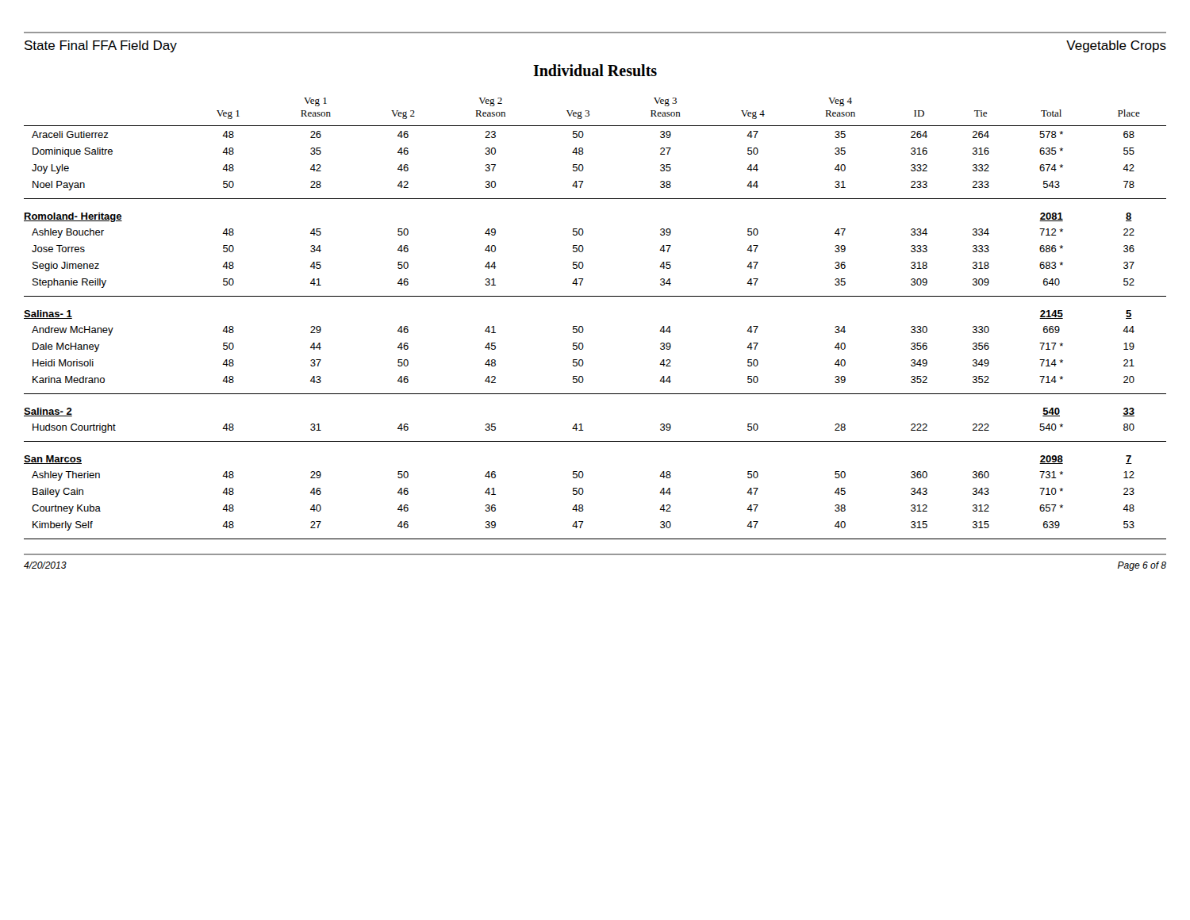State Final FFA Field Day
Vegetable Crops
Individual Results
| | Veg 1 | Veg 1 Reason | Veg 2 | Veg 2 Reason | Veg 3 | Veg 3 Reason | Veg 4 | Veg 4 Reason | ID | Tie | Total | Place |
| --- | --- | --- | --- | --- | --- | --- | --- | --- | --- | --- | --- | --- |
| Araceli Gutierrez | 48 | 26 | 46 | 23 | 50 | 39 | 47 | 35 | 264 | 264 | 578 * | 68 |
| Dominique Salitre | 48 | 35 | 46 | 30 | 48 | 27 | 50 | 35 | 316 | 316 | 635 * | 55 |
| Joy Lyle | 48 | 42 | 46 | 37 | 50 | 35 | 44 | 40 | 332 | 332 | 674 * | 42 |
| Noel Payan | 50 | 28 | 42 | 30 | 47 | 38 | 44 | 31 | 233 | 233 | 543 | 78 |
| Romoland- Heritage | | | | | | | | | | | 2081 | 8 |
| Ashley Boucher | 48 | 45 | 50 | 49 | 50 | 39 | 50 | 47 | 334 | 334 | 712 * | 22 |
| Jose Torres | 50 | 34 | 46 | 40 | 50 | 47 | 47 | 39 | 333 | 333 | 686 * | 36 |
| Segio Jimenez | 48 | 45 | 50 | 44 | 50 | 45 | 47 | 36 | 318 | 318 | 683 * | 37 |
| Stephanie Reilly | 50 | 41 | 46 | 31 | 47 | 34 | 47 | 35 | 309 | 309 | 640 | 52 |
| Salinas- 1 | | | | | | | | | | | 2145 | 5 |
| Andrew McHaney | 48 | 29 | 46 | 41 | 50 | 44 | 47 | 34 | 330 | 330 | 669 | 44 |
| Dale McHaney | 50 | 44 | 46 | 45 | 50 | 39 | 47 | 40 | 356 | 356 | 717 * | 19 |
| Heidi Morisoli | 48 | 37 | 50 | 48 | 50 | 42 | 50 | 40 | 349 | 349 | 714 * | 21 |
| Karina Medrano | 48 | 43 | 46 | 42 | 50 | 44 | 50 | 39 | 352 | 352 | 714 * | 20 |
| Salinas- 2 | | | | | | | | | | | 540 | 33 |
| Hudson Courtright | 48 | 31 | 46 | 35 | 41 | 39 | 50 | 28 | 222 | 222 | 540 * | 80 |
| San Marcos | | | | | | | | | | | 2098 | 7 |
| Ashley Therien | 48 | 29 | 50 | 46 | 50 | 48 | 50 | 50 | 360 | 360 | 731 * | 12 |
| Bailey Cain | 48 | 46 | 46 | 41 | 50 | 44 | 47 | 45 | 343 | 343 | 710 * | 23 |
| Courtney Kuba | 48 | 40 | 46 | 36 | 48 | 42 | 47 | 38 | 312 | 312 | 657 * | 48 |
| Kimberly Self | 48 | 27 | 46 | 39 | 47 | 30 | 47 | 40 | 315 | 315 | 639 | 53 |
4/20/2013
Page 6 of 8